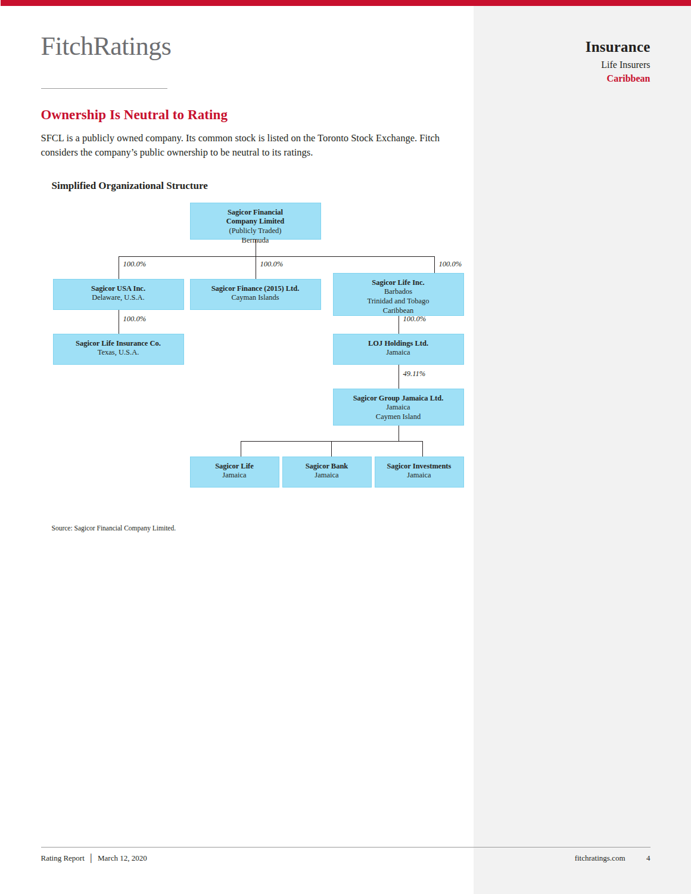Fitch Ratings
Insurance
Life Insurers
Caribbean
Ownership Is Neutral to Rating
SFCL is a publicly owned company. Its common stock is listed on the Toronto Stock Exchange. Fitch considers the company’s public ownership to be neutral to its ratings.
Simplified Organizational Structure
Sagicor Financial Company Limited (Publicly Traded) Bermuda
100.0%
100.0%
100.0%
Sagicor USA Inc. Delaware, U.S.A.
Sagicor Finance (2015) Ltd. Cayman Islands
Sagicor Life Inc. Barbados Trinidad and Tobago Caribbean
100.0%
100.0%
Sagicor Life Insurance Co. Texas, U.S.A.
LOJ Holdings Ltd. Jamaica
49.11%
Sagicor Group Jamaica Ltd. Jamaica Caymen Island
Sagicor Life Jamaica
Sagicor Bank Jamaica
Sagicor Investments Jamaica
Source: Sagicor Financial Company Limited.
Rating Report │ March 12, 2020
fitchratings.com 4